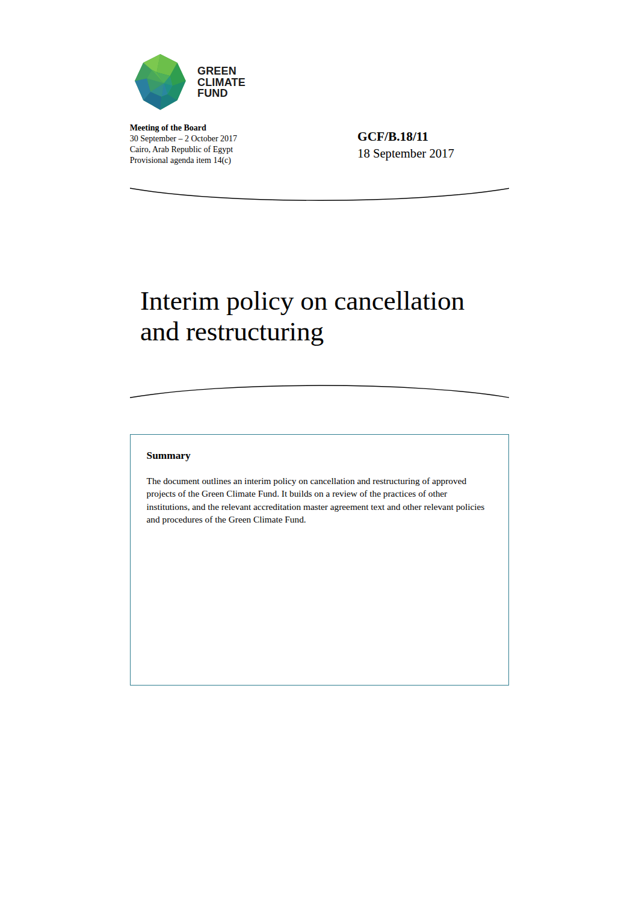GREEN
CLIMATE
FUND
Meeting of the Board
30 September – 2 October 2017
Cairo, Arab Republic of Egypt
Provisional agenda item 14(c)
GCF/B.18/11
18 September 2017
Interim policy on cancellation and restructuring
Summary
The document outlines an interim policy on cancellation and restructuring of approved projects of the Green Climate Fund. It builds on a review of the practices of other institutions, and the relevant accreditation master agreement text and other relevant policies and procedures of the Green Climate Fund.